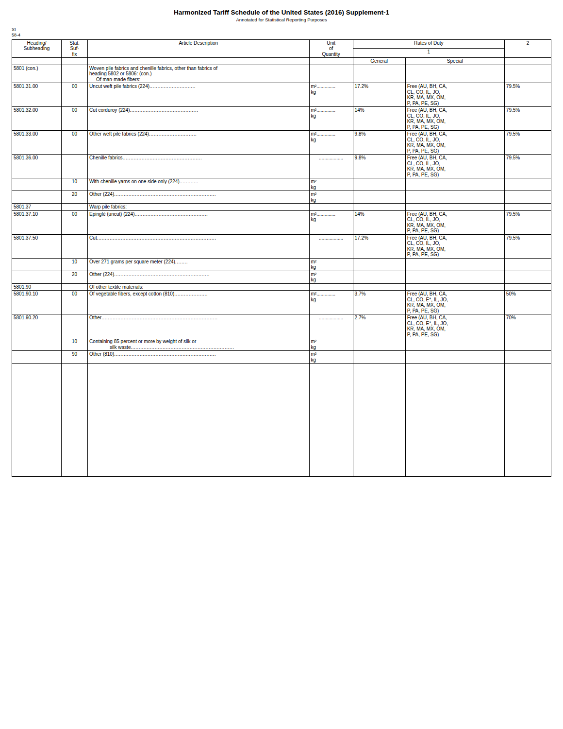Harmonized Tariff Schedule of the United States (2016) Supplement-1
Annotated for Statistical Reporting Purposes
XI
58-4
| Heading/ Subheading | Stat. Suf- fix | Article Description | Unit of Quantity | Rates of Duty | 2 |
| --- | --- | --- | --- | --- | --- |
| 1 |
| | | | | General | Special | |
| 5801 (con.) | | Woven pile fabrics and chenille fabrics, other than fabrics of heading 5802 or 5806: (con.) Of man-made fibers: | | | | |
| 5801.31.00 | 00 | Uncut weft pile fabrics (224) ............................. | m².............. kg | 17.2% | Free (AU, BH, CA, CL, CO, IL, JO, KR, MA, MX, OM, P, PA, PE, SG) | 79.5% |
| 5801.32.00 | 00 | Cut corduroy (224) ........................................... | m².............. kg | 14% | Free (AU, BH, CA, CL, CO, IL, JO, KR, MA, MX, OM, P, PA, PE, SG) | 79.5% |
| 5801.33.00 | 00 | Other weft pile fabrics (224) .............................. | m².............. kg | 9.8% | Free (AU, BH, CA, CL, CO, IL, JO, KR, MA, MX, OM, P, PA, PE, SG) | 79.5% |
| 5801.36.00 | | Chenille fabrics .................................................. | .................. | 9.8% | Free (AU, BH, CA, CL, CO, IL, JO, KR, MA, MX, OM, P, PA, PE, SG) | 79.5% |
| | 10 | With chenille yarns on one side only (224) ............ | m² kg | | | |
| | 20 | Other (224) ................................................................ | m² kg | | | |
| 5801.37 | | Warp pile fabrics: | | | | |
| 5801.37.10 | 00 | Epinglé (uncut) (224) .............................................. | m².............. kg | 14% | Free (AU, BH, CA, CL, CO, IL, JO, KR, MA, MX, OM, P, PA, PE, SG) | 79.5% |
| 5801.37.50 | | Cut ........................................................................... | .................. | 17.2% | Free (AU, BH, CA, CL, CO, IL, JO, KR, MA, MX, OM, P, PA, PE, SG) | 79.5% |
| | 10 | Over 271 grams per square meter (224) ........ | m² kg | | | |
| | 20 | Other (224) ............................................................ | m² kg | | | |
| 5801.90 | | Of other textile materials: | | | | |
| 5801.90.10 | 00 | Of vegetable fibers, except cotton (810) ..................... | m².............. kg | 3.7% | Free (AU, BH, CA, CL, CO, E*, IL, JO, KR, MA, MX, OM, P, PA, PE, SG) | 50% |
| 5801.90.20 | | Other ......................................................................... | .................. | 2.7% | Free (AU, BH, CA, CL, CO, E*, IL, JO, KR, MA, MX, OM, P, PA, PE, SG) | 70% |
| | 10 | Containing 85 percent or more by weight of silk or silk waste ................................................................. | m² kg | | | |
| | 90 | Other (810) ................................................................ | m² kg | | | |